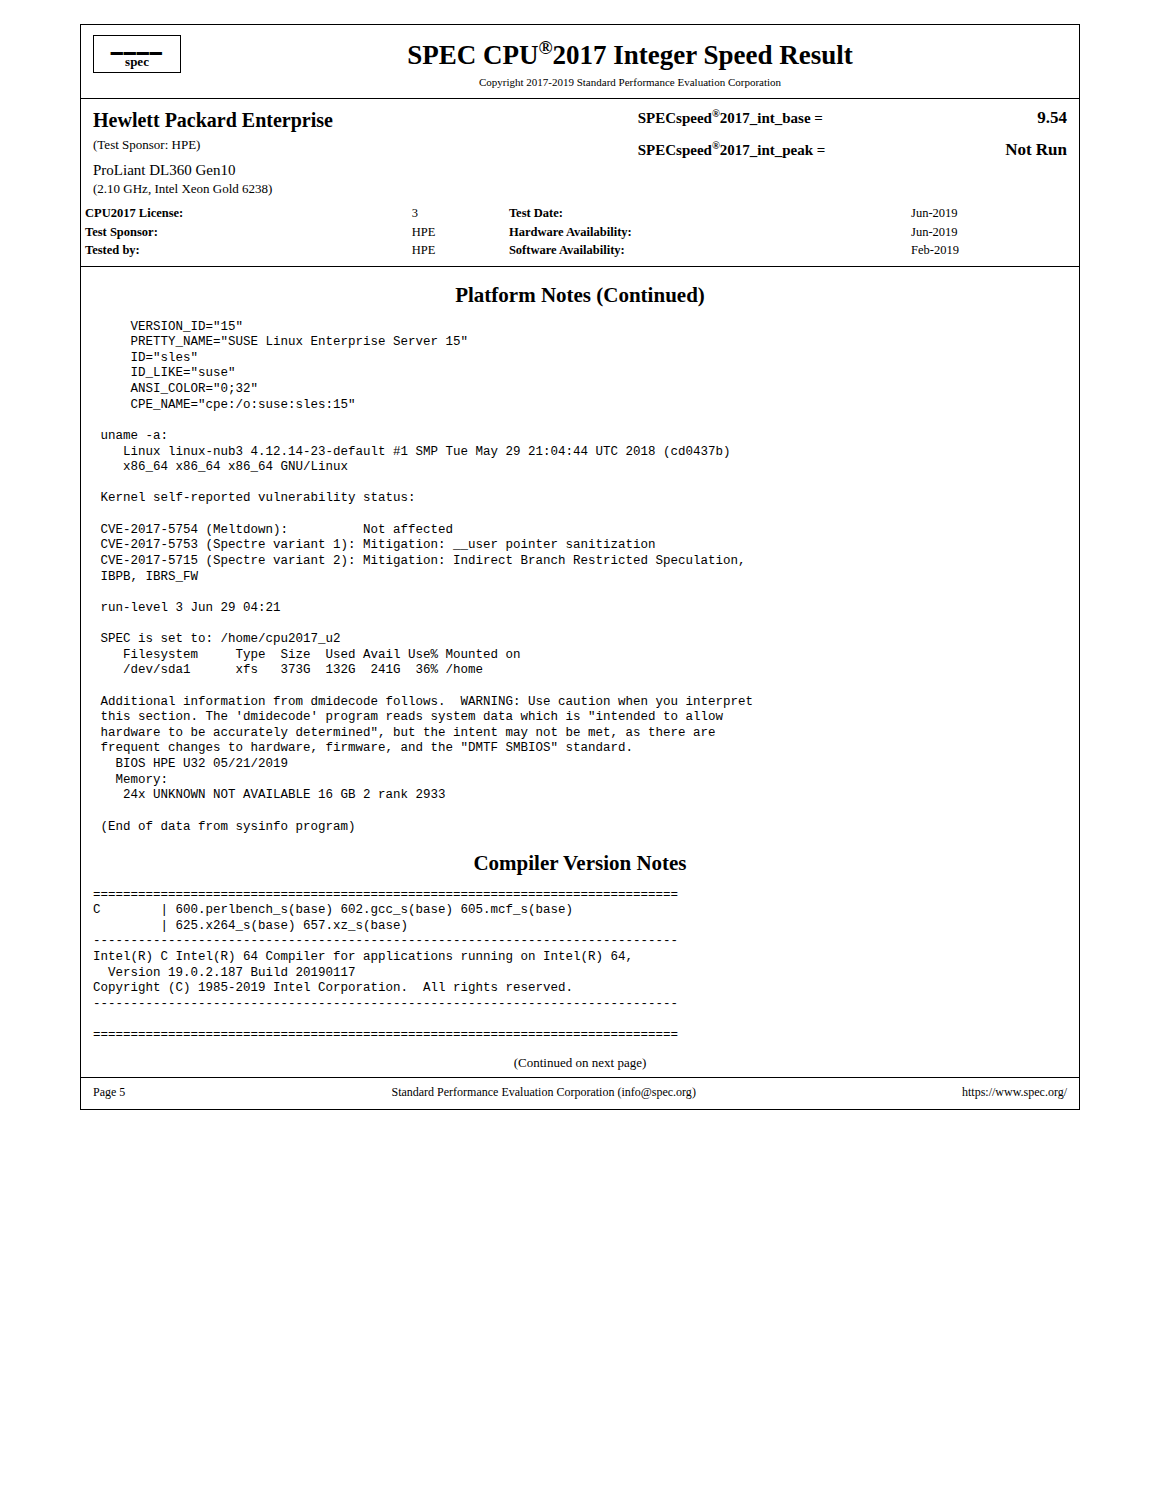▁▁▁▁
spec
SPEC CPU®2017 Integer Speed Result
Copyright 2017-2019 Standard Performance Evaluation Corporation
Hewlett Packard Enterprise
(Test Sponsor: HPE)
ProLiant DL360 Gen10
(2.10 GHz, Intel Xeon Gold 6238)
SPECspeed®2017_int_base = 9.54
SPECspeed®2017_int_peak = Not Run
| CPU2017 License: | 3 | Test Date: | Jun-2019 |
| Test Sponsor: | HPE | Hardware Availability: | Jun-2019 |
| Tested by: | HPE | Software Availability: | Feb-2019 |
Platform Notes (Continued)
     VERSION_ID="15"
     PRETTY_NAME="SUSE Linux Enterprise Server 15"
     ID="sles"
     ID_LIKE="suse"
     ANSI_COLOR="0;32"
     CPE_NAME="cpe:/o:suse:sles:15"

 uname -a:
    Linux linux-nub3 4.12.14-23-default #1 SMP Tue May 29 21:04:44 UTC 2018 (cd0437b)
    x86_64 x86_64 x86_64 GNU/Linux

 Kernel self-reported vulnerability status:

 CVE-2017-5754 (Meltdown):          Not affected
 CVE-2017-5753 (Spectre variant 1): Mitigation: __user pointer sanitization
 CVE-2017-5715 (Spectre variant 2): Mitigation: Indirect Branch Restricted Speculation,
 IBPB, IBRS_FW

 run-level 3 Jun 29 04:21

 SPEC is set to: /home/cpu2017_u2
    Filesystem     Type  Size  Used Avail Use% Mounted on
    /dev/sda1      xfs   373G  132G  241G  36% /home

 Additional information from dmidecode follows.  WARNING: Use caution when you interpret
 this section. The 'dmidecode' program reads system data which is "intended to allow
 hardware to be accurately determined", but the intent may not be met, as there are
 frequent changes to hardware, firmware, and the "DMTF SMBIOS" standard.
   BIOS HPE U32 05/21/2019
   Memory:
    24x UNKNOWN NOT AVAILABLE 16 GB 2 rank 2933

 (End of data from sysinfo program)
Compiler Version Notes
==============================================================================
C        | 600.perlbench_s(base) 602.gcc_s(base) 605.mcf_s(base)
         | 625.x264_s(base) 657.xz_s(base)
------------------------------------------------------------------------------
Intel(R) C Intel(R) 64 Compiler for applications running on Intel(R) 64,
  Version 19.0.2.187 Build 20190117
Copyright (C) 1985-2019 Intel Corporation.  All rights reserved.
------------------------------------------------------------------------------

==============================================================================
(Continued on next page)
Page 5
Standard Performance Evaluation Corporation (info@spec.org)
https://www.spec.org/